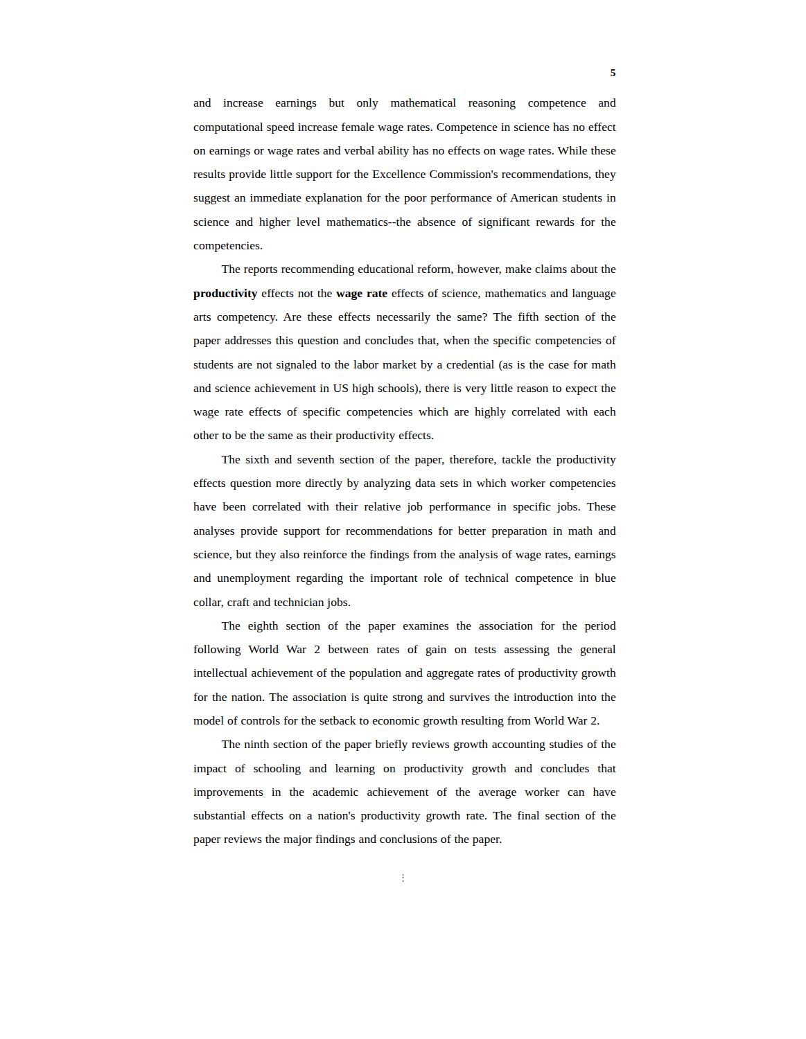5
and increase earnings but only mathematical reasoning competence and computational speed increase female wage rates. Competence in science has no effect on earnings or wage rates and verbal ability has no effects on wage rates. While these results provide little support for the Excellence Commission's recommendations, they suggest an immediate explanation for the poor performance of American students in science and higher level mathematics--the absence of significant rewards for the competencies.
The reports recommending educational reform, however, make claims about the productivity effects not the wage rate effects of science, mathematics and language arts competency. Are these effects necessarily the same? The fifth section of the paper addresses this question and concludes that, when the specific competencies of students are not signaled to the labor market by a credential (as is the case for math and science achievement in US high schools), there is very little reason to expect the wage rate effects of specific competencies which are highly correlated with each other to be the same as their productivity effects.
The sixth and seventh section of the paper, therefore, tackle the productivity effects question more directly by analyzing data sets in which worker competencies have been correlated with their relative job performance in specific jobs. These analyses provide support for recommendations for better preparation in math and science, but they also reinforce the findings from the analysis of wage rates, earnings and unemployment regarding the important role of technical competence in blue collar, craft and technician jobs.
The eighth section of the paper examines the association for the period following World War 2 between rates of gain on tests assessing the general intellectual achievement of the population and aggregate rates of productivity growth for the nation. The association is quite strong and survives the introduction into the model of controls for the setback to economic growth resulting from World War 2.
The ninth section of the paper briefly reviews growth accounting studies of the impact of schooling and learning on productivity growth and concludes that improvements in the academic achievement of the average worker can have substantial effects on a nation's productivity growth rate. The final section of the paper reviews the major findings and conclusions of the paper.
⋮